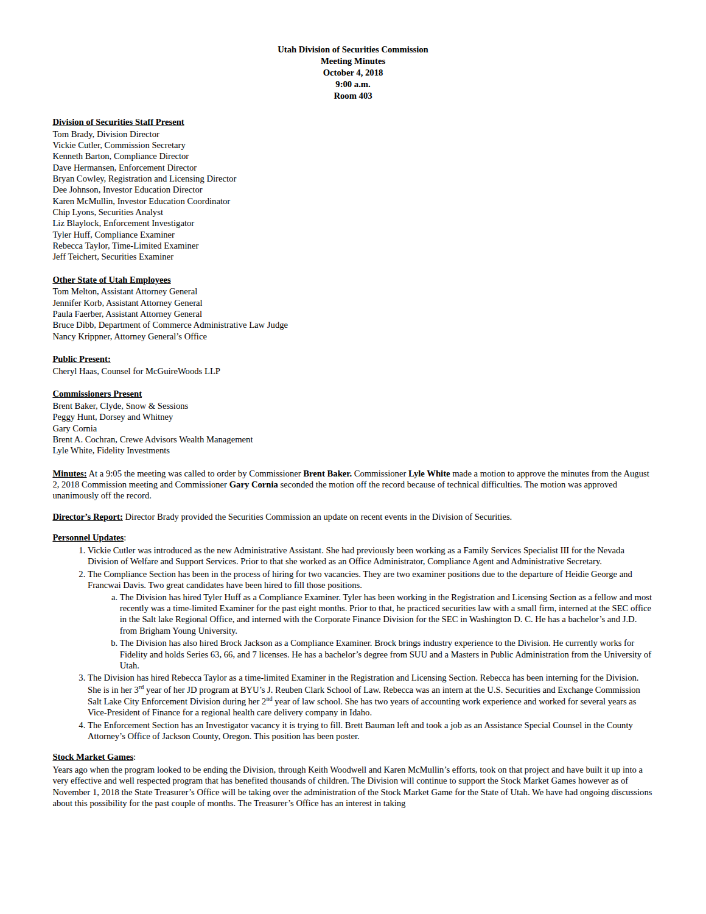Utah Division of Securities Commission
Meeting Minutes
October 4, 2018
9:00 a.m.
Room 403
Division of Securities Staff Present
Tom Brady, Division Director
Vickie Cutler, Commission Secretary
Kenneth Barton, Compliance Director
Dave Hermansen, Enforcement Director
Bryan Cowley, Registration and Licensing Director
Dee Johnson, Investor Education Director
Karen McMullin, Investor Education Coordinator
Chip Lyons, Securities Analyst
Liz Blaylock, Enforcement Investigator
Tyler Huff, Compliance Examiner
Rebecca Taylor, Time-Limited Examiner
Jeff Teichert, Securities Examiner
Other State of Utah Employees
Tom Melton, Assistant Attorney General
Jennifer Korb, Assistant Attorney General
Paula Faerber, Assistant Attorney General
Bruce Dibb, Department of Commerce Administrative Law Judge
Nancy Krippner, Attorney General’s Office
Public Present:
Cheryl Haas, Counsel for McGuireWoods LLP
Commissioners Present
Brent Baker, Clyde, Snow & Sessions
Peggy Hunt, Dorsey and Whitney
Gary Cornia
Brent A. Cochran, Crewe Advisors Wealth Management
Lyle White, Fidelity Investments
Minutes: At a 9:05 the meeting was called to order by Commissioner Brent Baker. Commissioner Lyle White made a motion to approve the minutes from the August 2, 2018 Commission meeting and Commissioner Gary Cornia seconded the motion off the record because of technical difficulties. The motion was approved unanimously off the record.
Director’s Report: Director Brady provided the Securities Commission an update on recent events in the Division of Securities.
Personnel Updates:
Vickie Cutler was introduced as the new Administrative Assistant. She had previously been working as a Family Services Specialist III for the Nevada Division of Welfare and Support Services. Prior to that she worked as an Office Administrator, Compliance Agent and Administrative Secretary.
The Compliance Section has been in the process of hiring for two vacancies. They are two examiner positions due to the departure of Heidie George and Francwai Davis. Two great candidates have been hired to fill those positions.
The Division has hired Tyler Huff as a Compliance Examiner. Tyler has been working in the Registration and Licensing Section as a fellow and most recently was a time-limited Examiner for the past eight months. Prior to that, he practiced securities law with a small firm, interned at the SEC office in the Salt lake Regional Office, and interned with the Corporate Finance Division for the SEC in Washington D. C. He has a bachelor’s and J.D. from Brigham Young University.
The Division has also hired Brock Jackson as a Compliance Examiner. Brock brings industry experience to the Division. He currently works for Fidelity and holds Series 63, 66, and 7 licenses. He has a bachelor’s degree from SUU and a Masters in Public Administration from the University of Utah.
The Division has hired Rebecca Taylor as a time-limited Examiner in the Registration and Licensing Section. Rebecca has been interning for the Division. She is in her 3rd year of her JD program at BYU’s J. Reuben Clark School of Law. Rebecca was an intern at the U.S. Securities and Exchange Commission Salt Lake City Enforcement Division during her 2nd year of law school. She has two years of accounting work experience and worked for several years as Vice-President of Finance for a regional health care delivery company in Idaho.
The Enforcement Section has an Investigator vacancy it is trying to fill. Brett Bauman left and took a job as an Assistance Special Counsel in the County Attorney’s Office of Jackson County, Oregon. This position has been poster.
Stock Market Games:
Years ago when the program looked to be ending the Division, through Keith Woodwell and Karen McMullin’s efforts, took on that project and have built it up into a very effective and well respected program that has benefited thousands of children. The Division will continue to support the Stock Market Games however as of November 1, 2018 the State Treasurer’s Office will be taking over the administration of the Stock Market Game for the State of Utah. We have had ongoing discussions about this possibility for the past couple of months. The Treasurer’s Office has an interest in taking